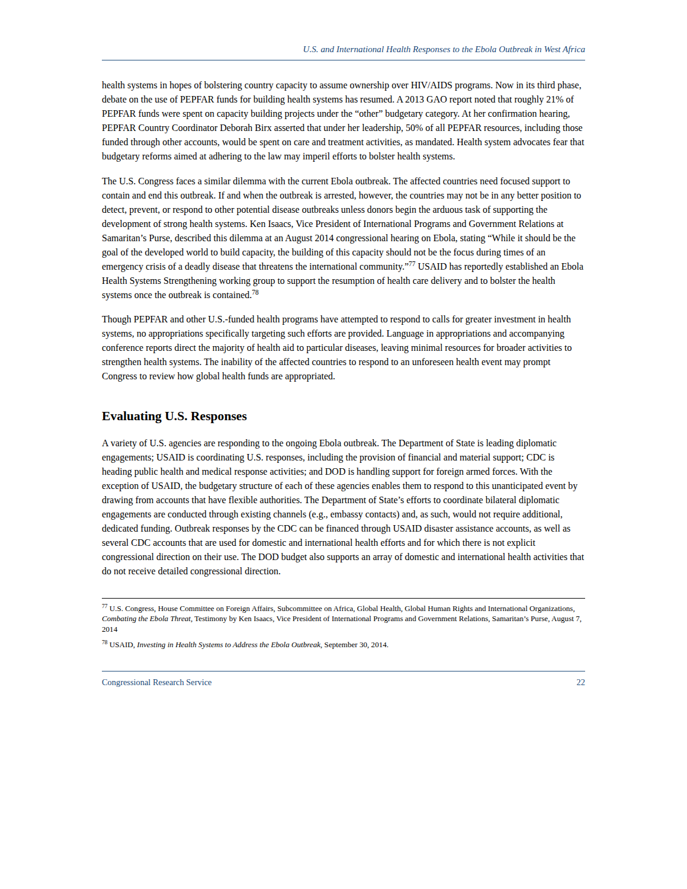U.S. and International Health Responses to the Ebola Outbreak in West Africa
health systems in hopes of bolstering country capacity to assume ownership over HIV/AIDS programs. Now in its third phase, debate on the use of PEPFAR funds for building health systems has resumed. A 2013 GAO report noted that roughly 21% of PEPFAR funds were spent on capacity building projects under the “other” budgetary category. At her confirmation hearing, PEPFAR Country Coordinator Deborah Birx asserted that under her leadership, 50% of all PEPFAR resources, including those funded through other accounts, would be spent on care and treatment activities, as mandated. Health system advocates fear that budgetary reforms aimed at adhering to the law may imperil efforts to bolster health systems.
The U.S. Congress faces a similar dilemma with the current Ebola outbreak. The affected countries need focused support to contain and end this outbreak. If and when the outbreak is arrested, however, the countries may not be in any better position to detect, prevent, or respond to other potential disease outbreaks unless donors begin the arduous task of supporting the development of strong health systems. Ken Isaacs, Vice President of International Programs and Government Relations at Samaritan’s Purse, described this dilemma at an August 2014 congressional hearing on Ebola, stating “While it should be the goal of the developed world to build capacity, the building of this capacity should not be the focus during times of an emergency crisis of a deadly disease that threatens the international community.”77 USAID has reportedly established an Ebola Health Systems Strengthening working group to support the resumption of health care delivery and to bolster the health systems once the outbreak is contained.78
Though PEPFAR and other U.S.-funded health programs have attempted to respond to calls for greater investment in health systems, no appropriations specifically targeting such efforts are provided. Language in appropriations and accompanying conference reports direct the majority of health aid to particular diseases, leaving minimal resources for broader activities to strengthen health systems. The inability of the affected countries to respond to an unforeseen health event may prompt Congress to review how global health funds are appropriated.
Evaluating U.S. Responses
A variety of U.S. agencies are responding to the ongoing Ebola outbreak. The Department of State is leading diplomatic engagements; USAID is coordinating U.S. responses, including the provision of financial and material support; CDC is heading public health and medical response activities; and DOD is handling support for foreign armed forces. With the exception of USAID, the budgetary structure of each of these agencies enables them to respond to this unanticipated event by drawing from accounts that have flexible authorities. The Department of State’s efforts to coordinate bilateral diplomatic engagements are conducted through existing channels (e.g., embassy contacts) and, as such, would not require additional, dedicated funding. Outbreak responses by the CDC can be financed through USAID disaster assistance accounts, as well as several CDC accounts that are used for domestic and international health efforts and for which there is not explicit congressional direction on their use. The DOD budget also supports an array of domestic and international health activities that do not receive detailed congressional direction.
77 U.S. Congress, House Committee on Foreign Affairs, Subcommittee on Africa, Global Health, Global Human Rights and International Organizations, Combating the Ebola Threat, Testimony by Ken Isaacs, Vice President of International Programs and Government Relations, Samaritan’s Purse, August 7, 2014
78 USAID, Investing in Health Systems to Address the Ebola Outbreak, September 30, 2014.
Congressional Research Service 22